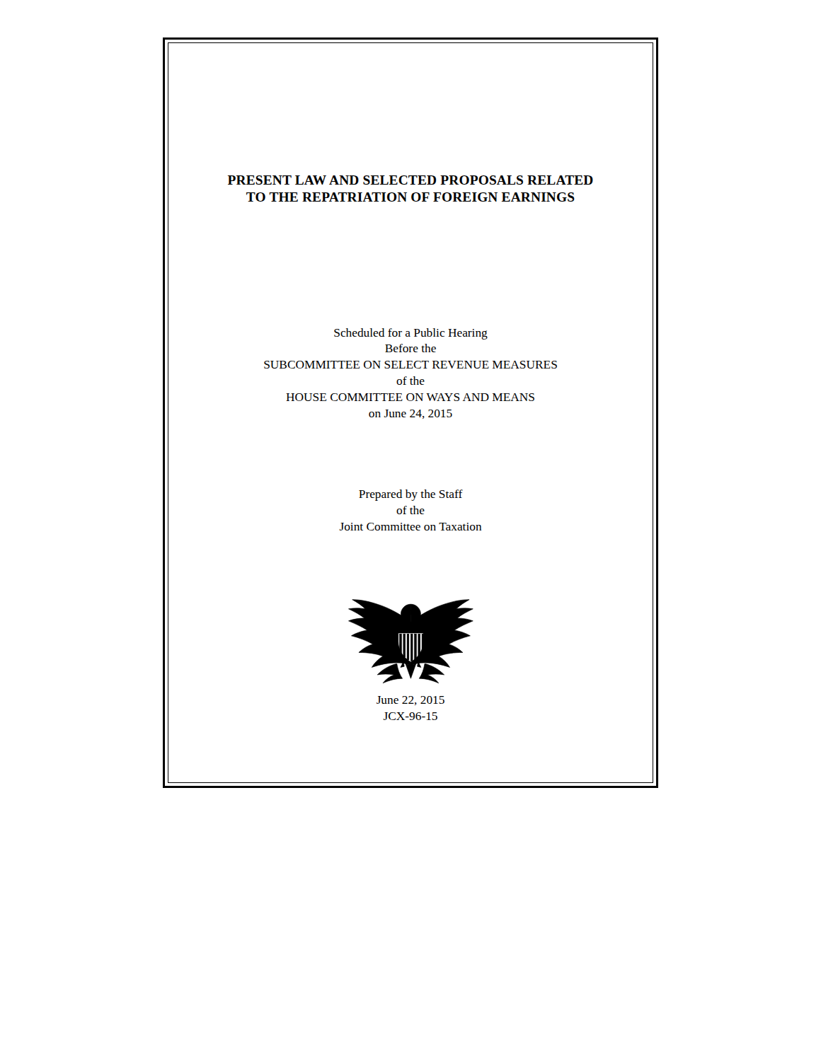PRESENT LAW AND SELECTED PROPOSALS RELATED TO THE REPATRIATION OF FOREIGN EARNINGS
Scheduled for a Public Hearing
Before the
Subcommittee on Select Revenue Measures
of the
House Committee on Ways and Means
on June 24, 2015
Prepared by the Staff
of the
Joint Committee on Taxation
June 22, 2015
JCX-96-15